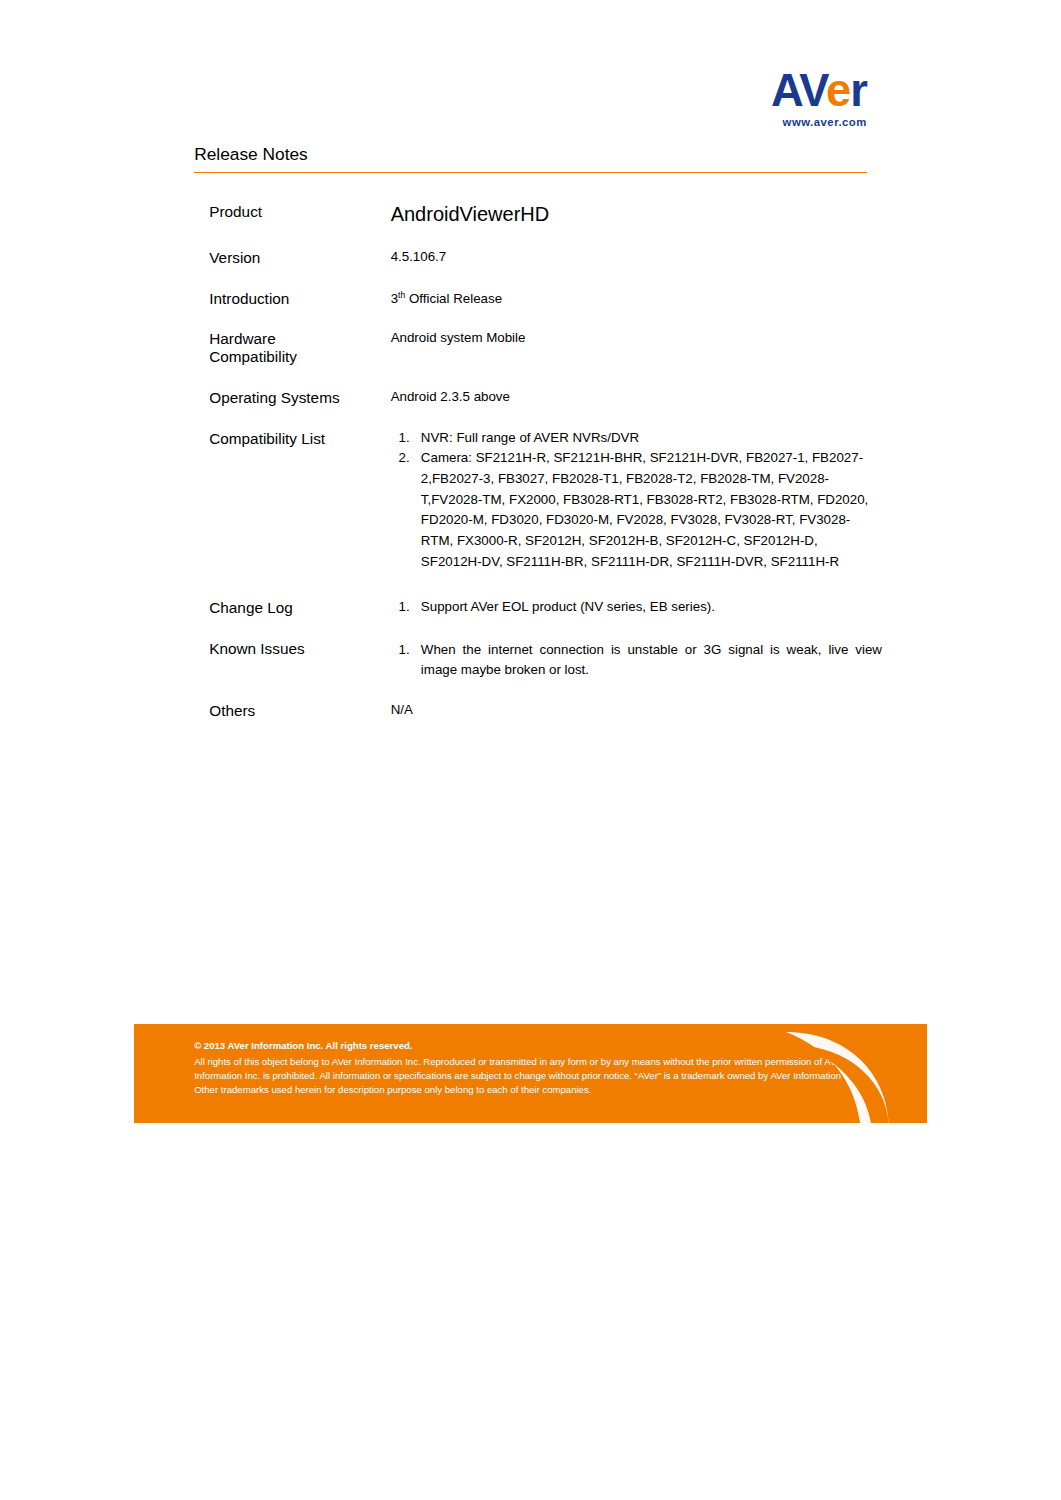AVer
www.aver.com
Release Notes
| Product | AndroidViewerHD |
| Version | 4.5.106.7 |
| Introduction | 3 th Official Release |
| Hardware Compatibility | Android system Mobile |
| Operating Systems | Android 2.3.5 above |
| Compatibility List | NVR: Full range of AVER NVRs/DVR Camera: SF2121H-R, SF2121H-BHR, SF2121H-DVR, FB2027-1, FB2027-2,FB2027-3, FB3027, FB2028-T1, FB2028-T2, FB2028-TM, FV2028-T,FV2028-TM, FX2000, FB3028-RT1, FB3028-RT2, FB3028-RTM, FD2020, FD2020-M, FD3020, FD3020-M, FV2028, FV3028, FV3028-RT, FV3028-RTM, FX3000-R, SF2012H, SF2012H-B, SF2012H-C, SF2012H-D, SF2012H-DV, SF2111H-BR, SF2111H-DR, SF2111H-DVR, SF2111H-R |
| Change Log | Support AVer EOL product (NV series, EB series). |
| Known Issues | When the internet connection is unstable or 3G signal is weak, live view image maybe broken or lost. |
| Others | N/A |
© 2013 AVer Information Inc. All rights reserved.
All rights of this object belong to AVer Information Inc. Reproduced or transmitted in any form or by any means without the prior written permission of AVer Information Inc. is prohibited. All information or specifications are subject to change without prior notice. “AVer” is a trademark owned by AVer Information Inc. Other trademarks used herein for description purpose only belong to each of their companies.